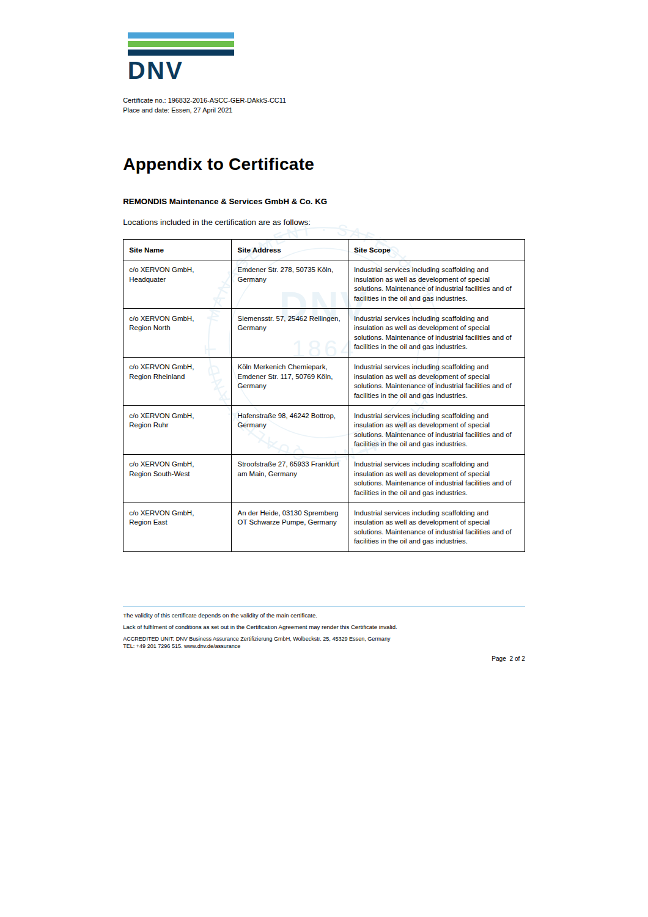MANAGEMENT · SAFEGUARD ENVIRONMENT · QUALITY AND THE DNV 1864
DNV
Certificate no.: 196832-2016-ASCC-GER-DAkkS-CC11
Place and date: Essen, 27 April 2021
Appendix to Certificate
REMONDIS Maintenance & Services GmbH & Co. KG
Locations included in the certification are as follows:
| Site Name | Site Address | Site Scope |
| --- | --- | --- |
| c/o XERVON GmbH, Headquater | Emdener Str. 278, 50735 Köln, Germany | Industrial services including scaffolding and insulation as well as development of special solutions. Maintenance of industrial facilities and of facilities in the oil and gas industries. |
| c/o XERVON GmbH, Region North | Siemensstr. 57, 25462 Rellingen, Germany | Industrial services including scaffolding and insulation as well as development of special solutions. Maintenance of industrial facilities and of facilities in the oil and gas industries. |
| c/o XERVON GmbH, Region Rheinland | Köln Merkenich Chemiepark, Emdener Str. 117, 50769 Köln, Germany | Industrial services including scaffolding and insulation as well as development of special solutions. Maintenance of industrial facilities and of facilities in the oil and gas industries. |
| c/o XERVON GmbH, Region Ruhr | Hafenstraße 98, 46242 Bottrop, Germany | Industrial services including scaffolding and insulation as well as development of special solutions. Maintenance of industrial facilities and of facilities in the oil and gas industries. |
| c/o XERVON GmbH, Region South-West | Stroofstraße 27, 65933 Frankfurt am Main, Germany | Industrial services including scaffolding and insulation as well as development of special solutions. Maintenance of industrial facilities and of facilities in the oil and gas industries. |
| c/o XERVON GmbH, Region East | An der Heide, 03130 Spremberg OT Schwarze Pumpe, Germany | Industrial services including scaffolding and insulation as well as development of special solutions. Maintenance of industrial facilities and of facilities in the oil and gas industries. |
The validity of this certificate depends on the validity of the main certificate.
Lack of fulfilment of conditions as set out in the Certification Agreement may render this Certificate invalid.
ACCREDITED UNIT: DNV Business Assurance Zertifizierung GmbH, Wolbeckstr. 25, 45329 Essen, Germany
TEL: +49 201 7296 515. www.dnv.de/assurance
Page 2 of 2